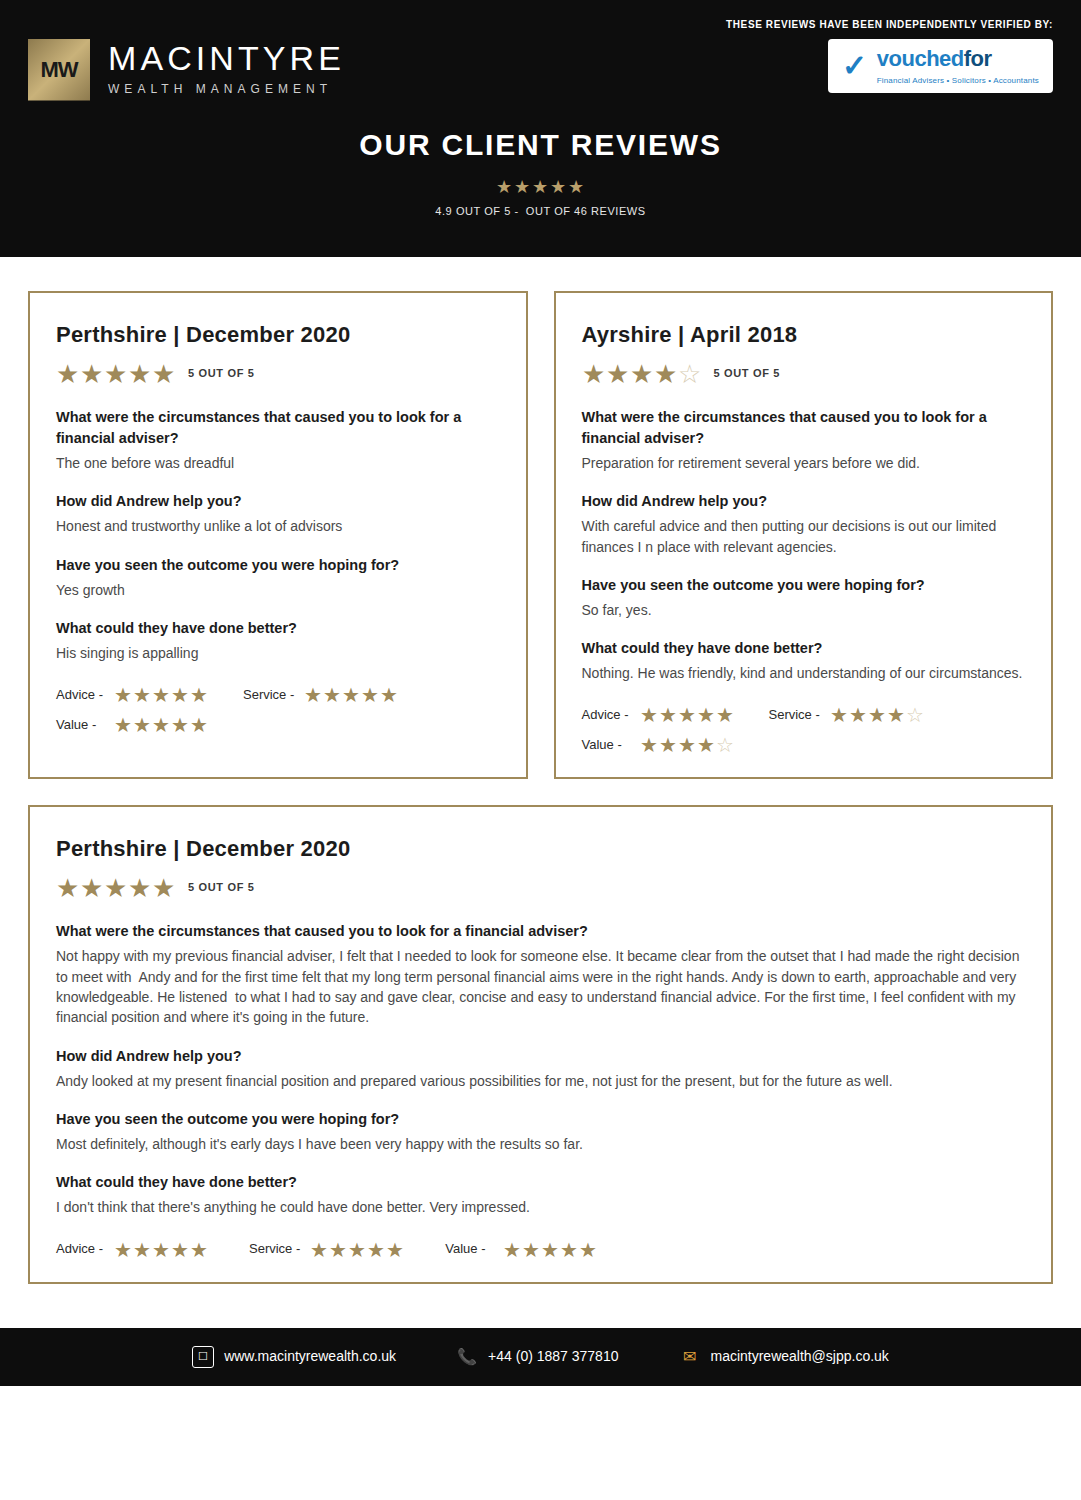These reviews have been independently verified by:
MW
MACINTYRE
Wealth Management
✓ vouchedfor
Financial Advisers • Solicitors • Accountants
OUR CLIENT REVIEWS
★★★★★
4.9 OUT OF 5 - OUT OF 46 REVIEWS
Perthshire | December 2020
★★★★★ 5 OUT OF 5
What were the circumstances that caused you to look for a financial adviser?
The one before was dreadful
How did Andrew help you?
Honest and trustworthy unlike a lot of advisors
Have you seen the outcome you were hoping for?
Yes growth
What could they have done better?
His singing is appalling
Advice -★★★★★
Service -★★★★★
Value -★★★★★
Ayrshire | April 2018
★★★★☆ 5 OUT OF 5
What were the circumstances that caused you to look for a financial adviser?
Preparation for retirement several years before we did.
How did Andrew help you?
With careful advice and then putting our decisions is out our limited finances I n place with relevant agencies.
Have you seen the outcome you were hoping for?
So far, yes.
What could they have done better?
Nothing. He was friendly, kind and understanding of our circumstances.
Advice -★★★★★
Service -★★★★☆
Value -★★★★☆
Perthshire | December 2020
★★★★★ 5 OUT OF 5
What were the circumstances that caused you to look for a financial adviser?
Not happy with my previous financial adviser, I felt that I needed to look for someone else. It became clear from the outset that I had made the right decision to meet with Andy and for the first time felt that my long term personal financial aims were in the right hands. Andy is down to earth, approachable and very knowledgeable. He listened to what I had to say and gave clear, concise and easy to understand financial advice. For the first time, I feel confident with my financial position and where it's going in the future.
How did Andrew help you?
Andy looked at my present financial position and prepared various possibilities for me, not just for the present, but for the future as well.
Have you seen the outcome you were hoping for?
Most definitely, although it's early days I have been very happy with the results so far.
What could they have done better?
I don't think that there's anything he could have done better. Very impressed.
Advice -★★★★★
Service -★★★★★
Value -★★★★★
☐ www.macintyrewealth.co.uk
📞 +44 (0) 1887 377810
✉ macintyrewealth@sjpp.co.uk